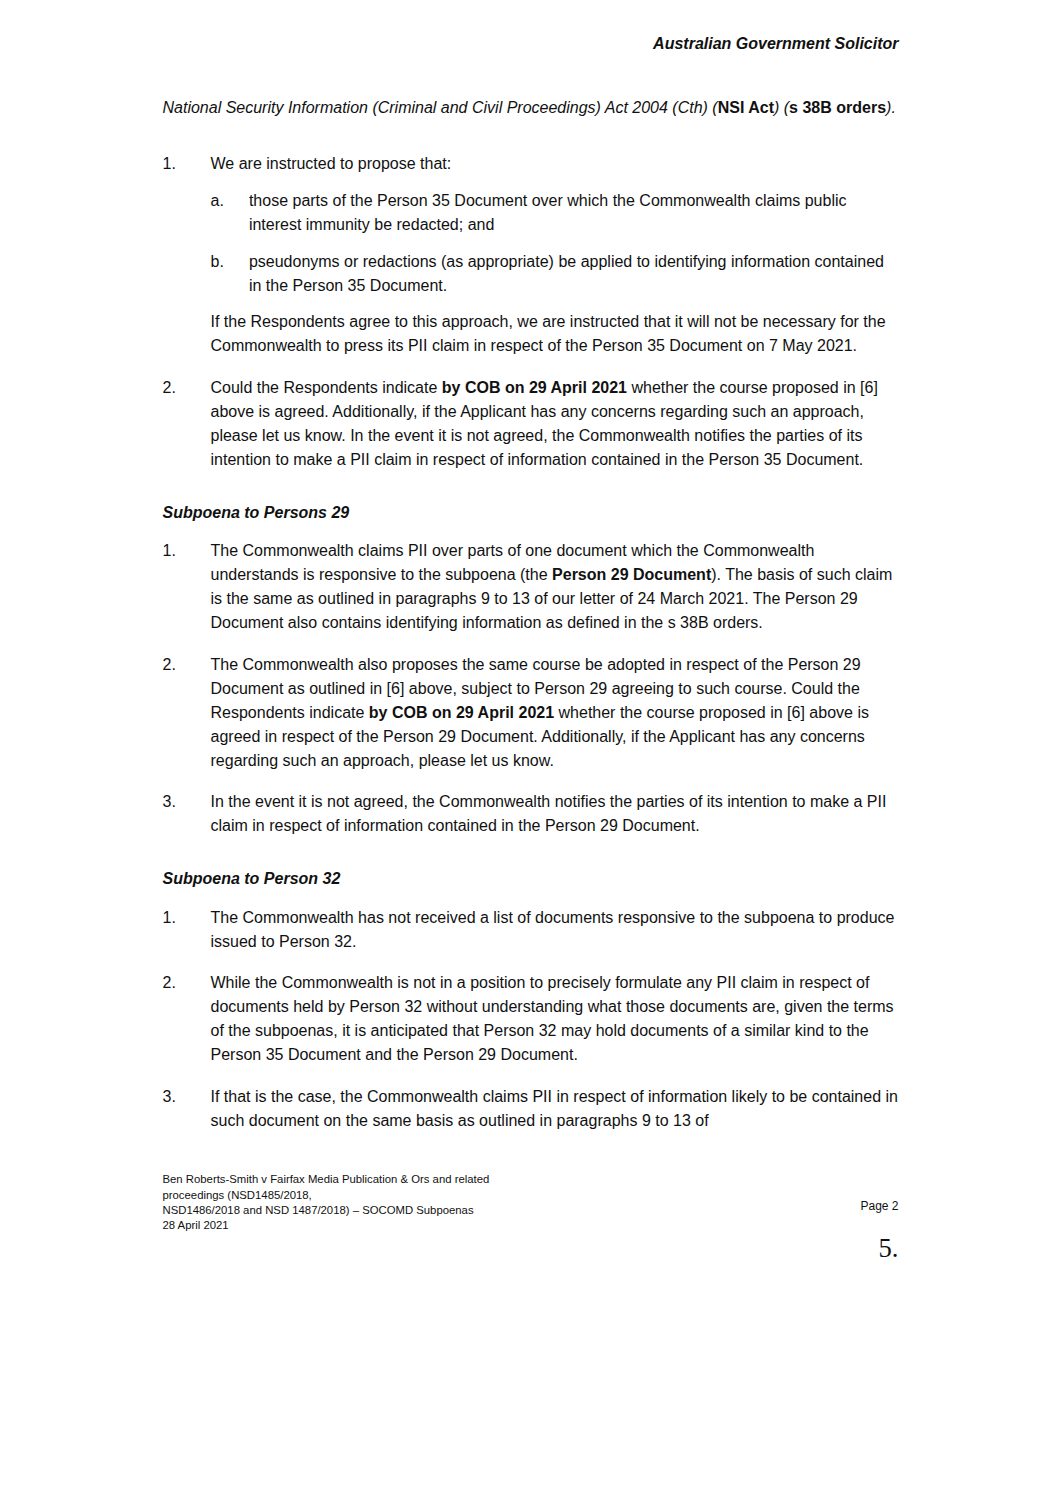Australian Government Solicitor
National Security Information (Criminal and Civil Proceedings) Act 2004 (Cth) (NSI Act) (s 38B orders).
We are instructed to propose that:
those parts of the Person 35 Document over which the Commonwealth claims public interest immunity be redacted; and
pseudonyms or redactions (as appropriate) be applied to identifying information contained in the Person 35 Document.
If the Respondents agree to this approach, we are instructed that it will not be necessary for the Commonwealth to press its PII claim in respect of the Person 35 Document on 7 May 2021.
Could the Respondents indicate by COB on 29 April 2021 whether the course proposed in [6] above is agreed. Additionally, if the Applicant has any concerns regarding such an approach, please let us know. In the event it is not agreed, the Commonwealth notifies the parties of its intention to make a PII claim in respect of information contained in the Person 35 Document.
Subpoena to Persons 29
The Commonwealth claims PII over parts of one document which the Commonwealth understands is responsive to the subpoena (the Person 29 Document). The basis of such claim is the same as outlined in paragraphs 9 to 13 of our letter of 24 March 2021. The Person 29 Document also contains identifying information as defined in the s 38B orders.
The Commonwealth also proposes the same course be adopted in respect of the Person 29 Document as outlined in [6] above, subject to Person 29 agreeing to such course. Could the Respondents indicate by COB on 29 April 2021 whether the course proposed in [6] above is agreed in respect of the Person 29 Document. Additionally, if the Applicant has any concerns regarding such an approach, please let us know.
In the event it is not agreed, the Commonwealth notifies the parties of its intention to make a PII claim in respect of information contained in the Person 29 Document.
Subpoena to Person 32
The Commonwealth has not received a list of documents responsive to the subpoena to produce issued to Person 32.
While the Commonwealth is not in a position to precisely formulate any PII claim in respect of documents held by Person 32 without understanding what those documents are, given the terms of the subpoenas, it is anticipated that Person 32 may hold documents of a similar kind to the Person 35 Document and the Person 29 Document.
If that is the case, the Commonwealth claims PII in respect of information likely to be contained in such document on the same basis as outlined in paragraphs 9 to 13 of
Ben Roberts-Smith v Fairfax Media Publication & Ors and related proceedings (NSD1485/2018,
NSD1486/2018 and NSD 1487/2018) – SOCOMD Subpoenas
28 April 2021
Page 2
5.